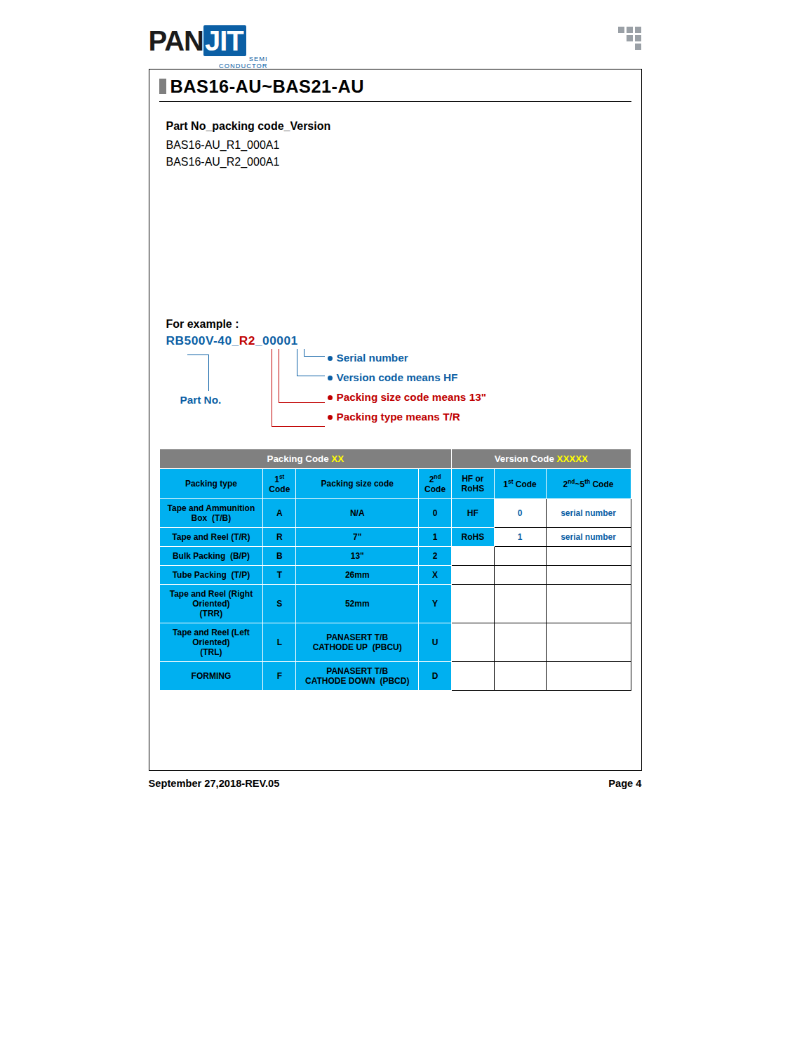PANJIT
SEMI
CONDUCTOR
BAS16-AU~BAS21-AU
Part No_packing code_Version
BAS16-AU_R1_000A1
BAS16-AU_R2_000A1
For example :
RB500V-40_R2_00001
Serial number
Version code means HF
Packing size code means 13"
Packing type means T/R
Part No.
| Packing Code XX | Version Code XXXXX |
| --- | --- |
| Packing type | 1 st Code | Packing size code | 2 nd Code | HF or RoHS | 1 st Code | 2 nd ~5 th Code |
| Tape and Ammunition Box (T/B) | A | N/A | 0 | HF | 0 | serial number |
| Tape and Reel (T/R) | R | 7" | 1 | RoHS | 1 | serial number |
| Bulk Packing (B/P) | B | 13" | 2 | | | |
| Tube Packing (T/P) | T | 26mm | X | | | |
| Tape and Reel (Right Oriented) (TRR) | S | 52mm | Y | | | |
| Tape and Reel (Left Oriented) (TRL) | L | PANASERT T/B CATHODE UP (PBCU) | U | | | |
| FORMING | F | PANASERT T/B CATHODE DOWN (PBCD) | D | | | |
September 27,2018-REV.05
Page 4